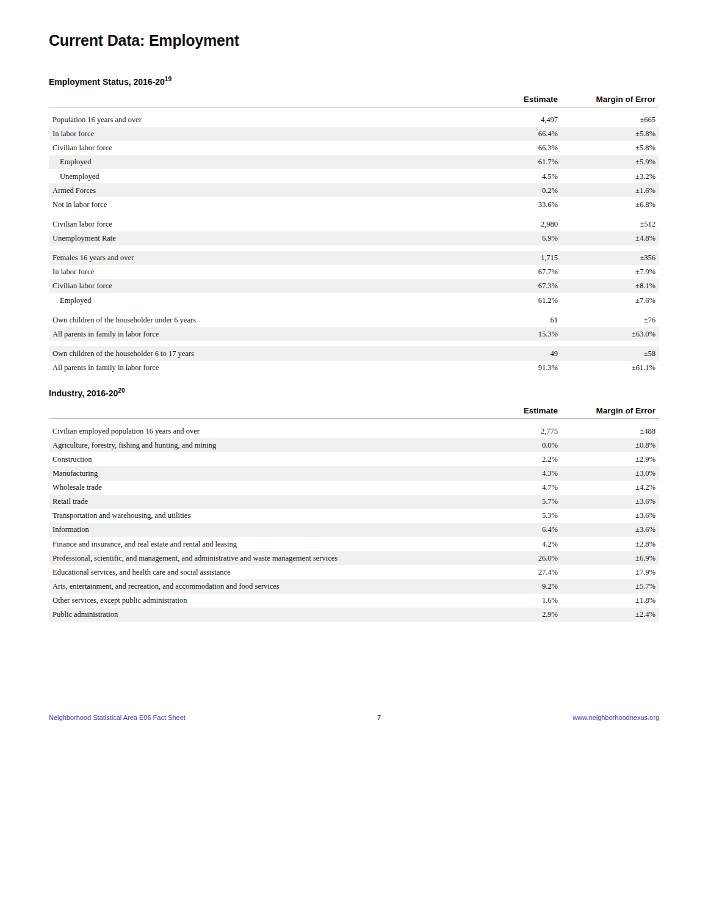Current Data: Employment
Employment Status, 2016-20 19
| | Estimate | Margin of Error |
| --- | --- | --- |
| Population 16 years and over | 4,497 | ±665 |
| In labor force | 66.4% | ±5.8% |
| Civilian labor force | 66.3% | ±5.8% |
| Employed | 61.7% | ±5.9% |
| Unemployed | 4.5% | ±3.2% |
| Armed Forces | 0.2% | ±1.6% |
| Not in labor force | 33.6% | ±6.8% |
| Civilian labor force | 2,980 | ±512 |
| Unemployment Rate | 6.9% | ±4.8% |
| Females 16 years and over | 1,715 | ±356 |
| In labor force | 67.7% | ±7.9% |
| Civilian labor force | 67.3% | ±8.1% |
| Employed | 61.2% | ±7.6% |
| Own children of the householder under 6 years | 61 | ±76 |
| All parents in family in labor force | 15.3% | ±63.0% |
| Own children of the householder 6 to 17 years | 49 | ±58 |
| All parents in family in labor force | 91.3% | ±61.1% |
Industry, 2016-20 20
| | Estimate | Margin of Error |
| --- | --- | --- |
| Civilian employed population 16 years and over | 2,775 | ±488 |
| Agriculture, forestry, fishing and hunting, and mining | 0.0% | ±0.8% |
| Construction | 2.2% | ±2.9% |
| Manufacturing | 4.3% | ±3.0% |
| Wholesale trade | 4.7% | ±4.2% |
| Retail trade | 5.7% | ±3.6% |
| Transportation and warehousing, and utilities | 5.3% | ±3.6% |
| Information | 6.4% | ±3.6% |
| Finance and insurance, and real estate and rental and leasing | 4.2% | ±2.8% |
| Professional, scientific, and management, and administrative and waste management services | 26.0% | ±6.9% |
| Educational services, and health care and social assistance | 27.4% | ±7.9% |
| Arts, entertainment, and recreation, and accommodation and food services | 9.2% | ±5.7% |
| Other services, except public administration | 1.6% | ±1.8% |
| Public administration | 2.9% | ±2.4% |
Neighborhood Statistical Area E06 Fact Sheet 7 www.neighborhoodnexus.org